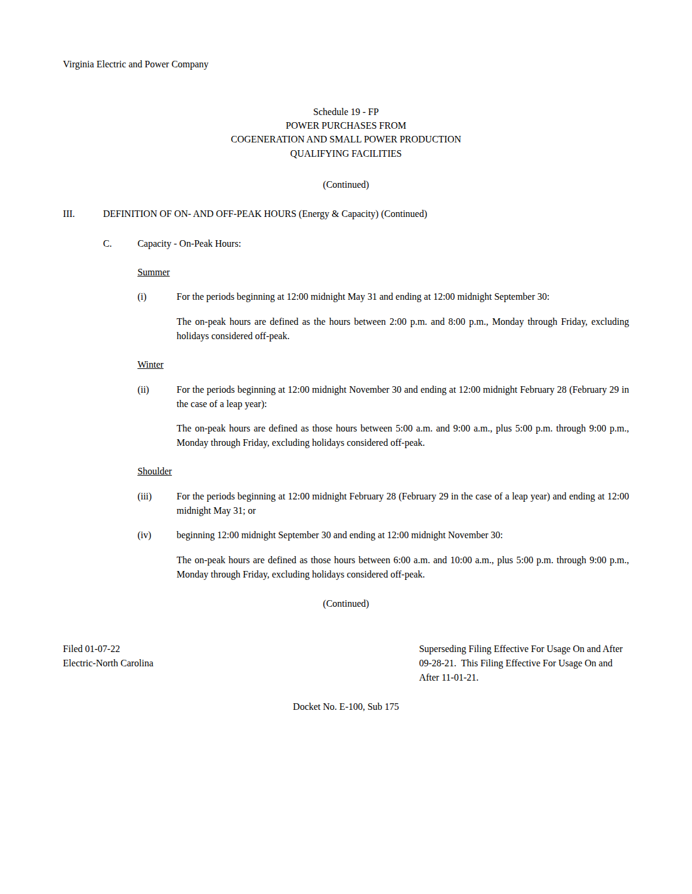Virginia Electric and Power Company
Schedule 19 - FP
POWER PURCHASES FROM
COGENERATION AND SMALL POWER PRODUCTION
QUALIFYING FACILITIES
(Continued)
III.
DEFINITION OF ON- AND OFF-PEAK HOURS (Energy & Capacity) (Continued)
C.
Capacity - On-Peak Hours:
Summer
(i)
For the periods beginning at 12:00 midnight May 31 and ending at 12:00 midnight September 30:
The on-peak hours are defined as the hours between 2:00 p.m. and 8:00 p.m., Monday through Friday, excluding holidays considered off-peak.
Winter
(ii)
For the periods beginning at 12:00 midnight November 30 and ending at 12:00 midnight February 28 (February 29 in the case of a leap year):
The on-peak hours are defined as those hours between 5:00 a.m. and 9:00 a.m., plus 5:00 p.m. through 9:00 p.m., Monday through Friday, excluding holidays considered off-peak.
Shoulder
(iii)
For the periods beginning at 12:00 midnight February 28 (February 29 in the case of a leap year) and ending at 12:00 midnight May 31; or
(iv)
beginning 12:00 midnight September 30 and ending at 12:00 midnight November 30:
The on-peak hours are defined as those hours between 6:00 a.m. and 10:00 a.m., plus 5:00 p.m. through 9:00 p.m., Monday through Friday, excluding holidays considered off-peak.
(Continued)
Filed 01-07-22
Electric-North Carolina
Superseding Filing Effective For Usage On and After 09-28-21. This Filing Effective For Usage On and After 11-01-21.
Docket No. E-100, Sub 175